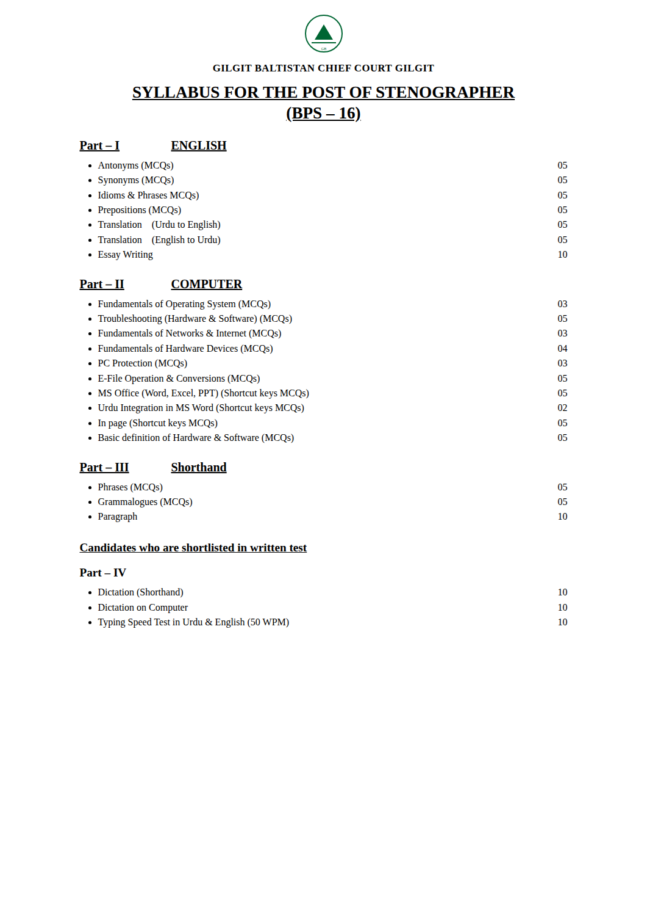GILGIT BALTISTAN CHIEF COURT GILGIT
SYLLABUS FOR THE POST OF STENOGRAPHER(BPS – 16)
Part – I ENGLISH
Antonyms (MCQs) 05
Synonyms (MCQs) 05
Idioms & Phrases MCQs) 05
Prepositions (MCQs) 05
Translation (Urdu to English) 05
Translation (English to Urdu) 05
Essay Writing 10
Part – II COMPUTER
Fundamentals of Operating System (MCQs) 03
Troubleshooting (Hardware & Software) (MCQs) 05
Fundamentals of Networks & Internet (MCQs) 03
Fundamentals of Hardware Devices (MCQs) 04
PC Protection (MCQs) 03
E-File Operation & Conversions (MCQs) 05
MS Office (Word, Excel, PPT) (Shortcut keys MCQs) 05
Urdu Integration in MS Word (Shortcut keys MCQs) 02
In page (Shortcut keys MCQs) 05
Basic definition of Hardware & Software (MCQs) 05
Part – III Shorthand
Phrases (MCQs) 05
Grammalogues (MCQs) 05
Paragraph 10
Candidates who are shortlisted in written test
Part – IV
Dictation (Shorthand) 10
Dictation on Computer 10
Typing Speed Test in Urdu & English (50 WPM) 10